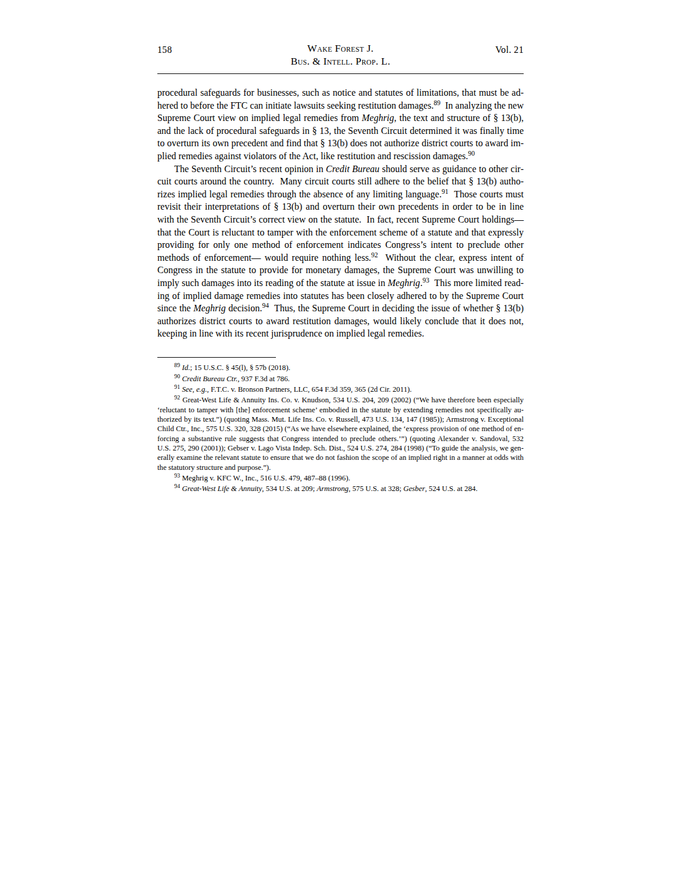158
Wake Forest J. Bus. & Intell. Prop. L.
Vol. 21
procedural safeguards for businesses, such as notice and statutes of limitations, that must be adhered to before the FTC can initiate lawsuits seeking restitution damages.89 In analyzing the new Supreme Court view on implied legal remedies from Meghrig, the text and structure of § 13(b), and the lack of procedural safeguards in § 13, the Seventh Circuit determined it was finally time to overturn its own precedent and find that § 13(b) does not authorize district courts to award implied remedies against violators of the Act, like restitution and rescission damages.90
The Seventh Circuit’s recent opinion in Credit Bureau should serve as guidance to other circuit courts around the country. Many circuit courts still adhere to the belief that § 13(b) authorizes implied legal remedies through the absence of any limiting language.91 Those courts must revisit their interpretations of § 13(b) and overturn their own precedents in order to be in line with the Seventh Circuit’s correct view on the statute. In fact, recent Supreme Court holdings—that the Court is reluctant to tamper with the enforcement scheme of a statute and that expressly providing for only one method of enforcement indicates Congress’s intent to preclude other methods of enforcement— would require nothing less.92 Without the clear, express intent of Congress in the statute to provide for monetary damages, the Supreme Court was unwilling to imply such damages into its reading of the statute at issue in Meghrig.93 This more limited reading of implied damage remedies into statutes has been closely adhered to by the Supreme Court since the Meghrig decision.94 Thus, the Supreme Court in deciding the issue of whether § 13(b) authorizes district courts to award restitution damages, would likely conclude that it does not, keeping in line with its recent jurisprudence on implied legal remedies.
89 Id.; 15 U.S.C. § 45(l), § 57b (2018).
90 Credit Bureau Ctr., 937 F.3d at 786.
91 See, e.g., F.T.C. v. Bronson Partners, LLC, 654 F.3d 359, 365 (2d Cir. 2011).
92 Great-West Life & Annuity Ins. Co. v. Knudson, 534 U.S. 204, 209 (2002) (“We have therefore been especially ‘reluctant to tamper with [the] enforcement scheme’ embodied in the statute by extending remedies not specifically authorized by its text.”) (quoting Mass. Mut. Life Ins. Co. v. Russell, 473 U.S. 134, 147 (1985)); Armstrong v. Exceptional Child Ctr., Inc., 575 U.S. 320, 328 (2015) (“As we have elsewhere explained, the ‘express provision of one method of enforcing a substantive rule suggests that Congress intended to preclude others.’”) (quoting Alexander v. Sandoval, 532 U.S. 275, 290 (2001)); Gebser v. Lago Vista Indep. Sch. Dist., 524 U.S. 274, 284 (1998) (“To guide the analysis, we generally examine the relevant statute to ensure that we do not fashion the scope of an implied right in a manner at odds with the statutory structure and purpose.”).
93 Meghrig v. KFC W., Inc., 516 U.S. 479, 487–88 (1996).
94 Great-West Life & Annuity, 534 U.S. at 209; Armstrong, 575 U.S. at 328; Gesber, 524 U.S. at 284.